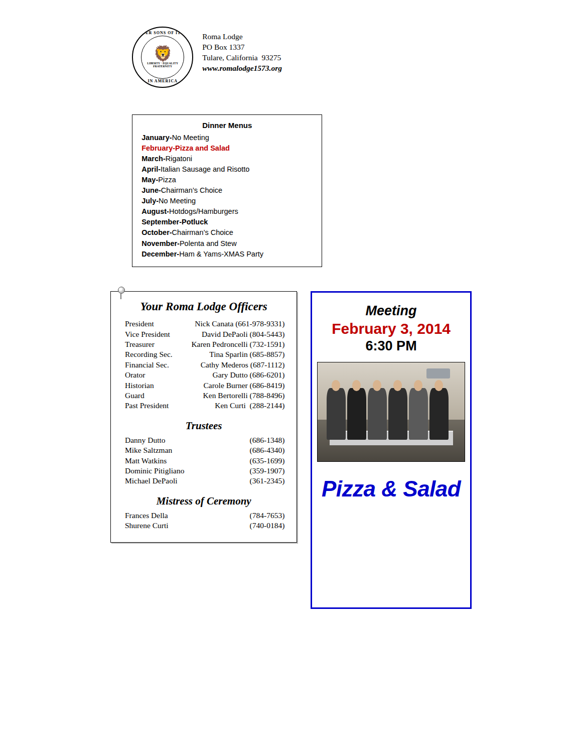ORDER SONS OF ITALY
IN AMERICA
🦁
LIBERTY · EQUALITY
FRATERNITY
Roma Lodge
PO Box 1337
Tulare, California 93275
www.romalodge1573.org
Dinner Menus
January-No Meeting
February-Pizza and Salad
March-Rigatoni
April-Italian Sausage and Risotto
May-Pizza
June-Chairman’s Choice
July-No Meeting
August-Hotdogs/Hamburgers
September-Potluck
October-Chairman’s Choice
November-Polenta and Stew
December-Ham & Yams-XMAS Party
Your Roma Lodge Officers
| President | Nick Canata (661-978-9331) |
| Vice President | David DePaoli (804-5443) |
| Treasurer | Karen Pedroncelli (732-1591) |
| Recording Sec. | Tina Sparlin (685-8857) |
| Financial Sec. | Cathy Mederos (687-1112) |
| Orator | Gary Dutto (686-6201) |
| Historian | Carole Burner (686-8419) |
| Guard | Ken Bertorelli (788-8496) |
| Past President | Ken Curti (288-2144) |
Trustees
| Danny Dutto | (686-1348) |
| Mike Saltzman | (686-4340) |
| Matt Watkins | (635-1699) |
| Dominic Pitigliano | (359-1907) |
| Michael DePaoli | (361-2345) |
Mistress of Ceremony
| Frances Della | (784-7653) |
| Shurene Curti | (740-0184) |
Meeting
February 3, 2014
6:30 PM
Pizza & Salad